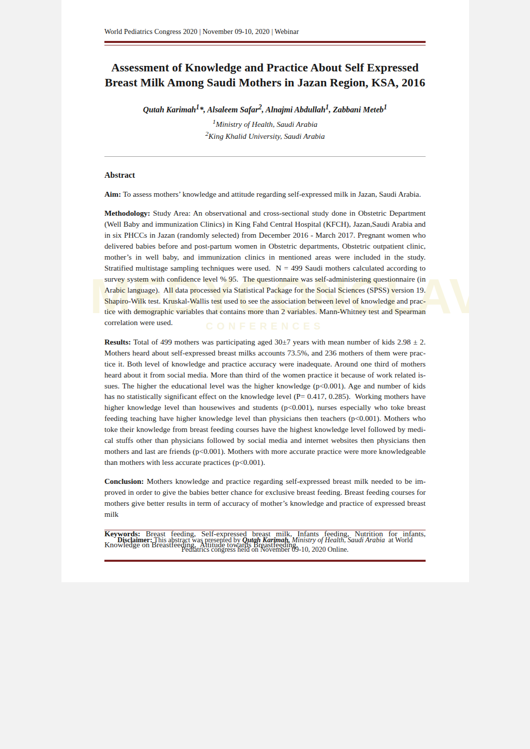MEDYCONCLAVE
CONFERENCES
World Pediatrics Congress 2020 | November 09-10, 2020 | Webinar
Assessment of Knowledge and Practice About Self Expressed
Breast Milk Among Saudi Mothers in Jazan Region, KSA, 2016
Qutah Karimah1*, Alsaleem Safar2, Alnajmi Abdullah1, Zabbani Meteb1
1Ministry of Health, Saudi Arabia
2King Khalid University, Saudi Arabia
Abstract
Aim: To assess mothers’ knowledge and attitude regarding self-expressed milk in Jazan, Saudi Arabia.
Methodology: Study Area: An observational and cross-sectional study done in Obstetric Department (Well Baby and immunization Clinics) in King Fahd Central Hospital (KFCH), Jazan,Saudi Arabia and in six PHCCs in Jazan (randomly selected) from December 2016 - March 2017. Pregnant women who delivered babies before and post-partum women in Obstetric departments, Obstetric outpatient clinic, mother’s in well baby, and immunization clinics in mentioned areas were included in the study. Stratified multistage sampling techniques were used. N = 499 Saudi mothers calculated according to survey system with confidence level % 95. The questionnaire was self-administering questionnaire (in Arabic language). All data processed via Statistical Package for the Social Sciences (SPSS) version 19. Shapiro-Wilk test. Kruskal-Wallis test used to see the association between level of knowledge and practice with demographic variables that contains more than 2 variables. Mann-Whitney test and Spearman correlation were used.
Results: Total of 499 mothers was participating aged 30±7 years with mean number of kids 2.98 ± 2. Mothers heard about self-expressed breast milks accounts 73.5%, and 236 mothers of them were practice it. Both level of knowledge and practice accuracy were inadequate. Around one third of mothers heard about it from social media. More than third of the women practice it because of work related issues. The higher the educational level was the higher knowledge (p<0.001). Age and number of kids has no statistically significant effect on the knowledge level (P= 0.417, 0.285). Working mothers have higher knowledge level than housewives and students (p<0.001), nurses especially who toke breast feeding teaching have higher knowledge level than physicians then teachers (p<0.001). Mothers who toke their knowledge from breast feeding courses have the highest knowledge level followed by medical stuffs other than physicians followed by social media and internet websites then physicians then mothers and last are friends (p<0.001). Mothers with more accurate practice were more knowledgeable than mothers with less accurate practices (p<0.001).
Conclusion: Mothers knowledge and practice regarding self-expressed breast milk needed to be improved in order to give the babies better chance for exclusive breast feeding. Breast feeding courses for mothers give better results in term of accuracy of mother’s knowledge and practice of expressed breast milk
Keywords: Breast feeding, Self-expressed breast milk, Infants feeding, Nutrition for infants, Knowledge on Breastfeeding, Attitude towards Breastfeeding.
Disclaimer: This abstract was presented by Qutah Karimah, Ministry of Health, Saudi Arabia at World Pediatrics congress held on November 09-10, 2020 Online.